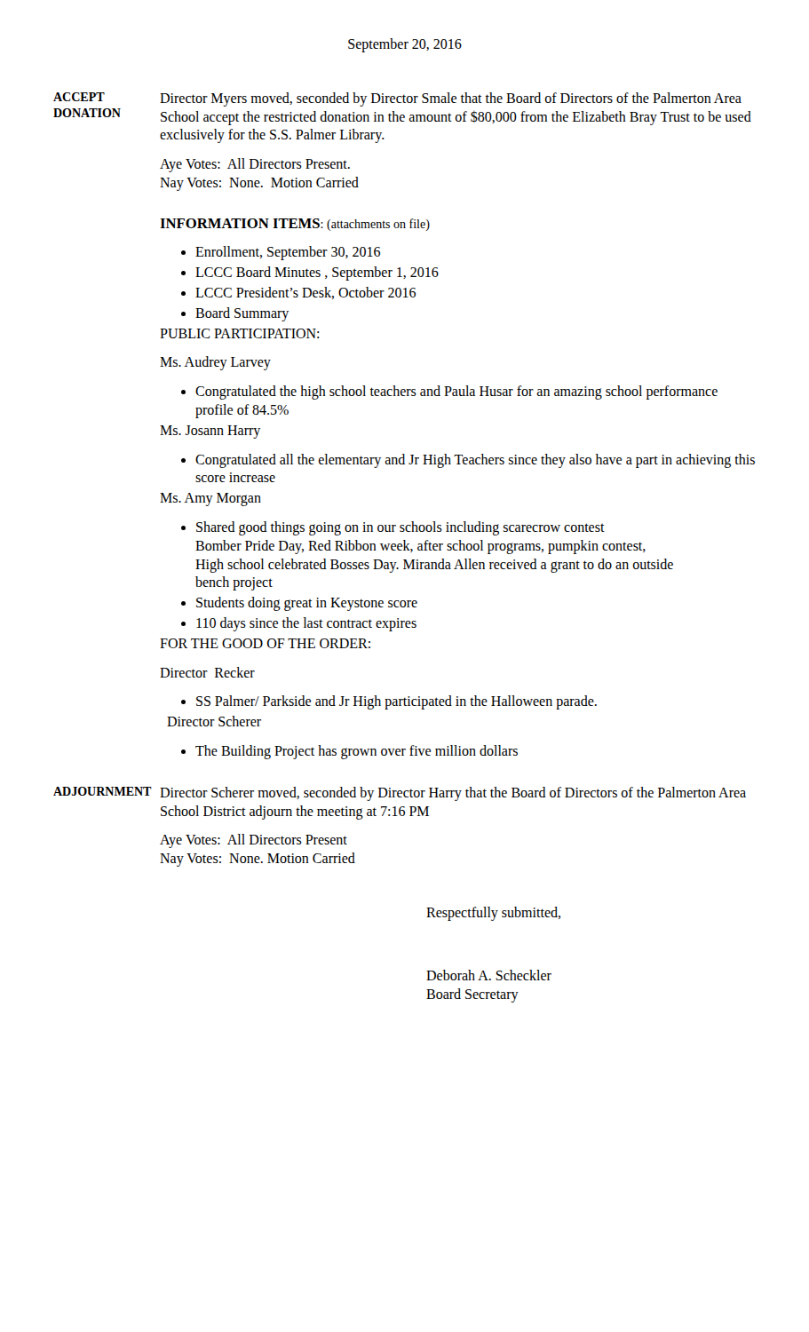September 20, 2016
ACCEPT
DONATION
Director Myers moved, seconded by Director Smale that the Board of Directors of the Palmerton Area School accept the restricted donation in the amount of $80,000 from the Elizabeth Bray Trust to be used exclusively for the S.S. Palmer Library.
Aye Votes: All Directors Present.
Nay Votes: None. Motion Carried
INFORMATION ITEMS: (attachments on file)
Enrollment, September 30, 2016
LCCC Board Minutes , September 1, 2016
LCCC President’s Desk, October 2016
Board Summary
PUBLIC PARTICIPATION:
Ms. Audrey Larvey
Congratulated the high school teachers and Paula Husar for an amazing school performance profile of 84.5%
Ms. Josann Harry
Congratulated all the elementary and Jr High Teachers since they also have a part in achieving this score increase
Ms. Amy Morgan
Shared good things going on in our schools including scarecrow contest
Bomber Pride Day, Red Ribbon week, after school programs, pumpkin contest,
High school celebrated Bosses Day. Miranda Allen received a grant to do an outside
bench project
Students doing great in Keystone score
110 days since the last contract expires
FOR THE GOOD OF THE ORDER:
Director Recker
SS Palmer/ Parkside and Jr High participated in the Halloween parade.
Director Scherer
The Building Project has grown over five million dollars
ADJOURNMENT
Director Scherer moved, seconded by Director Harry that the Board of Directors of the Palmerton Area School District adjourn the meeting at 7:16 PM
Aye Votes: All Directors Present
Nay Votes: None. Motion Carried
Respectfully submitted,
Deborah A. Scheckler
Board Secretary